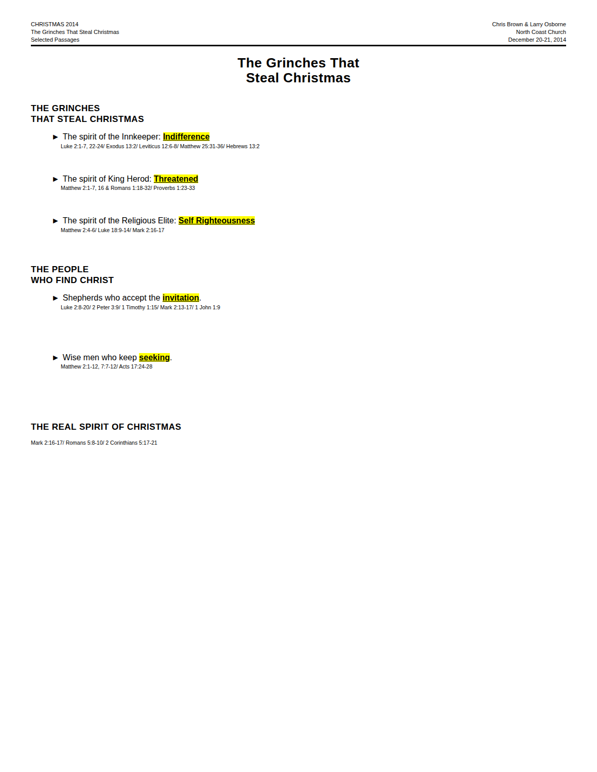CHRISTMAS 2014 The Grinches That Steal Christmas Selected Passages
Chris Brown & Larry Osborne North Coast Church December 20-21, 2014
The Grinches That
Steal Christmas
THE GRINCHES
THAT STEAL CHRISTMAS
►The spirit of the Innkeeper: Indifference
Luke 2:1-7, 22-24/ Exodus 13:2/ Leviticus 12:6-8/ Matthew 25:31-36/ Hebrews 13:2
►The spirit of King Herod: Threatened
Matthew 2:1-7, 16 & Romans 1:18-32/ Proverbs 1:23-33
►The spirit of the Religious Elite: Self Righteousness
Matthew 2:4-6/ Luke 18:9-14/ Mark 2:16-17
THE PEOPLE
WHO FIND CHRIST
►Shepherds who accept the invitation.
Luke 2:8-20/ 2 Peter 3:9/ 1 Timothy 1:15/ Mark 2:13-17/ 1 John 1:9
►Wise men who keep seeking.
Matthew 2:1-12, 7:7-12/ Acts 17:24-28
THE REAL SPIRIT OF CHRISTMAS
Mark 2:16-17/ Romans 5:8-10/ 2 Corinthians 5:17-21